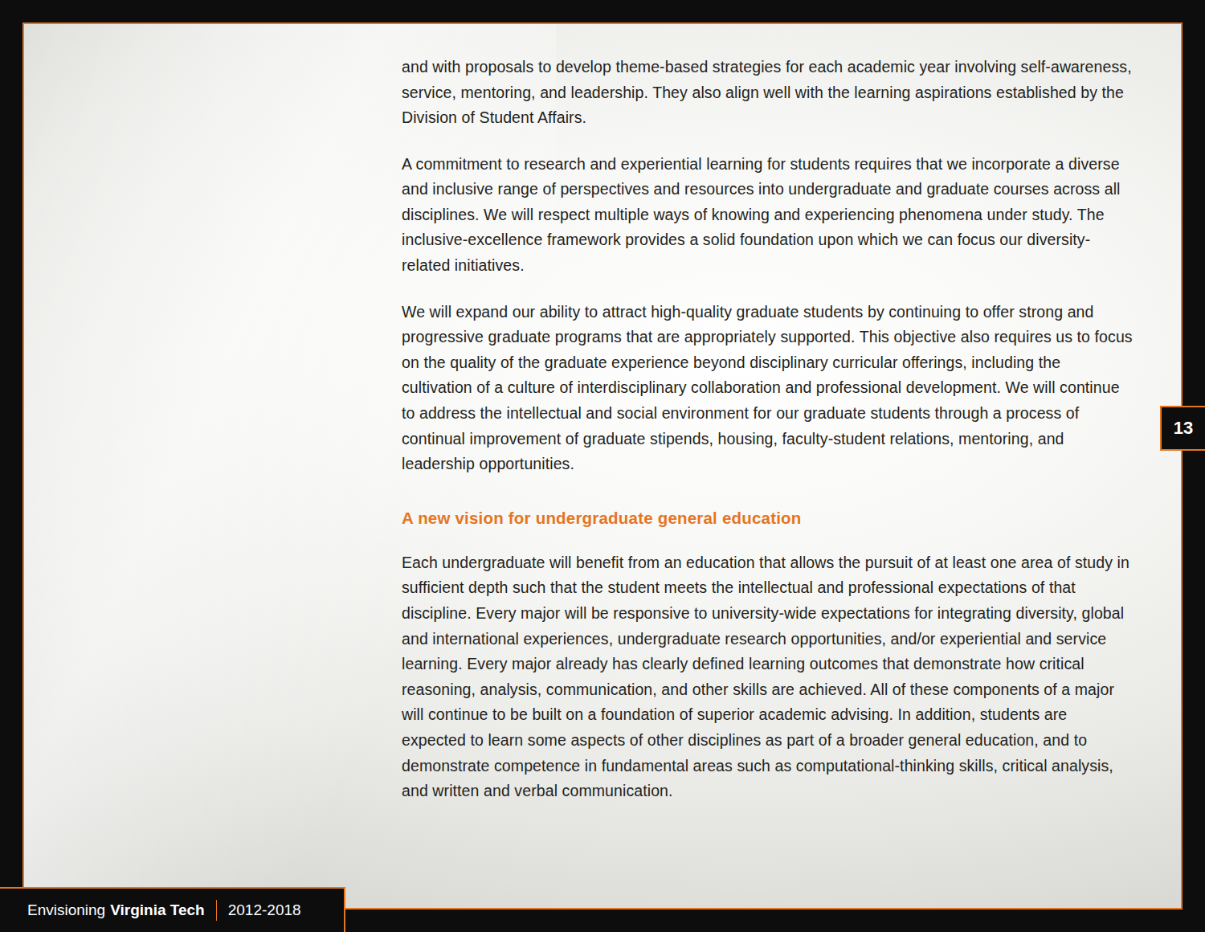and with proposals to develop theme-based strategies for each academic year involving self-awareness, service, mentoring, and leadership. They also align well with the learning aspirations established by the Division of Student Affairs.
A commitment to research and experiential learning for students requires that we incorporate a diverse and inclusive range of perspectives and resources into undergraduate and graduate courses across all disciplines. We will respect multiple ways of knowing and experiencing phenomena under study. The inclusive-excellence framework provides a solid foundation upon which we can focus our diversity-related initiatives.
We will expand our ability to attract high-quality graduate students by continuing to offer strong and progressive graduate programs that are appropriately supported. This objective also requires us to focus on the quality of the graduate experience beyond disciplinary curricular offerings, including the cultivation of a culture of interdisciplinary collaboration and professional development. We will continue to address the intellectual and social environment for our graduate students through a process of continual improvement of graduate stipends, housing, faculty-student relations, mentoring, and leadership opportunities.
A new vision for undergraduate general education
Each undergraduate will benefit from an education that allows the pursuit of at least one area of study in sufficient depth such that the student meets the intellectual and professional expectations of that discipline. Every major will be responsive to university-wide expectations for integrating diversity, global and international experiences, undergraduate research opportunities, and/or experiential and service learning. Every major already has clearly defined learning outcomes that demonstrate how critical reasoning, analysis, communication, and other skills are achieved. All of these components of a major will continue to be built on a foundation of superior academic advising. In addition, students are expected to learn some aspects of other disciplines as part of a broader general education, and to demonstrate competence in fundamental areas such as computational-thinking skills, critical analysis, and written and verbal communication.
13
Envisioning Virginia Tech 2012-2018